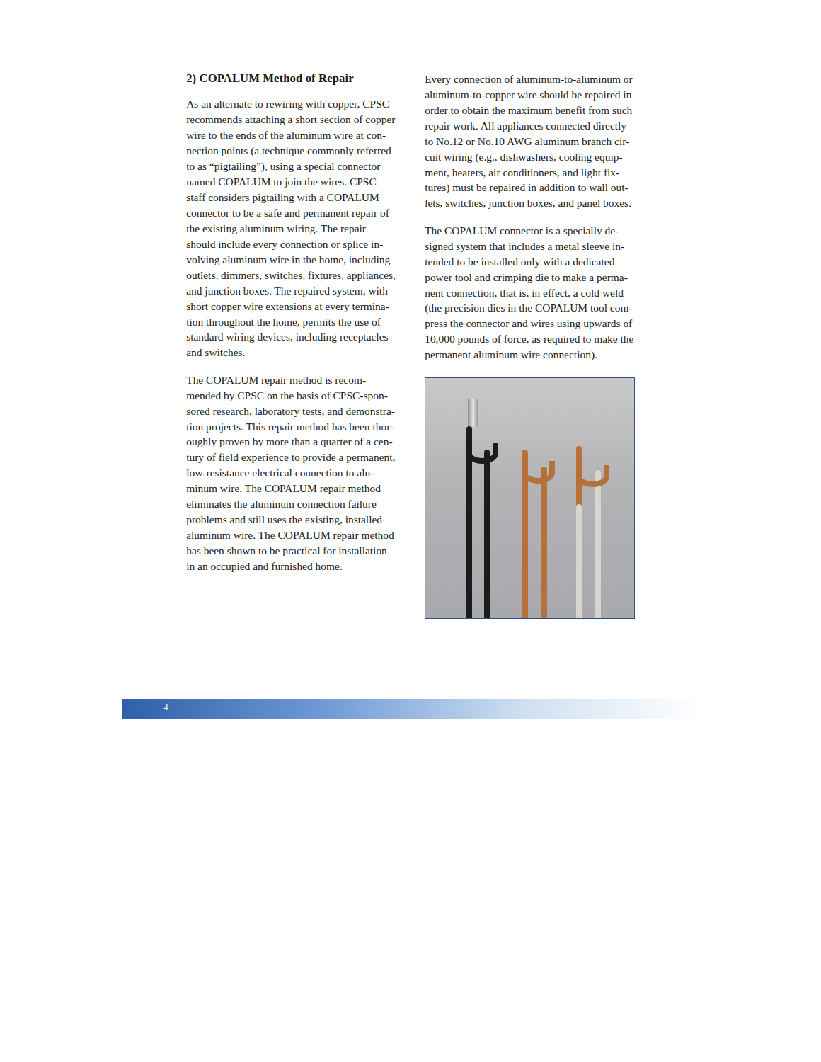2) COPALUM Method of Repair
As an alternate to rewiring with copper, CPSC recommends attaching a short section of copper wire to the ends of the aluminum wire at connection points (a technique commonly referred to as “pigtailing”), using a special connector named COPALUM to join the wires. CPSC staff considers pigtailing with a COPALUM connector to be a safe and permanent repair of the existing aluminum wiring. The repair should include every connection or splice involving aluminum wire in the home, including outlets, dimmers, switches, fixtures, appliances, and junction boxes. The repaired system, with short copper wire extensions at every termination throughout the home, permits the use of standard wiring devices, including receptacles and switches.
The COPALUM repair method is recommended by CPSC on the basis of CPSC-sponsored research, laboratory tests, and demonstration projects. This repair method has been thoroughly proven by more than a quarter of a century of field experience to provide a permanent, low-resistance electrical connection to aluminum wire. The COPALUM repair method eliminates the aluminum connection failure problems and still uses the existing, installed aluminum wire. The COPALUM repair method has been shown to be practical for installation in an occupied and furnished home.
Every connection of aluminum-to-aluminum or aluminum-to-copper wire should be repaired in order to obtain the maximum benefit from such repair work. All appliances connected directly to No.12 or No.10 AWG aluminum branch circuit wiring (e.g., dishwashers, cooling equipment, heaters, air conditioners, and light fixtures) must be repaired in addition to wall outlets, switches, junction boxes, and panel boxes.
The COPALUM connector is a specially designed system that includes a metal sleeve intended to be installed only with a dedicated power tool and crimping die to make a permanent connection, that is, in effect, a cold weld (the precision dies in the COPALUM tool compress the connector and wires using upwards of 10,000 pounds of force, as required to make the permanent aluminum wire connection).
4